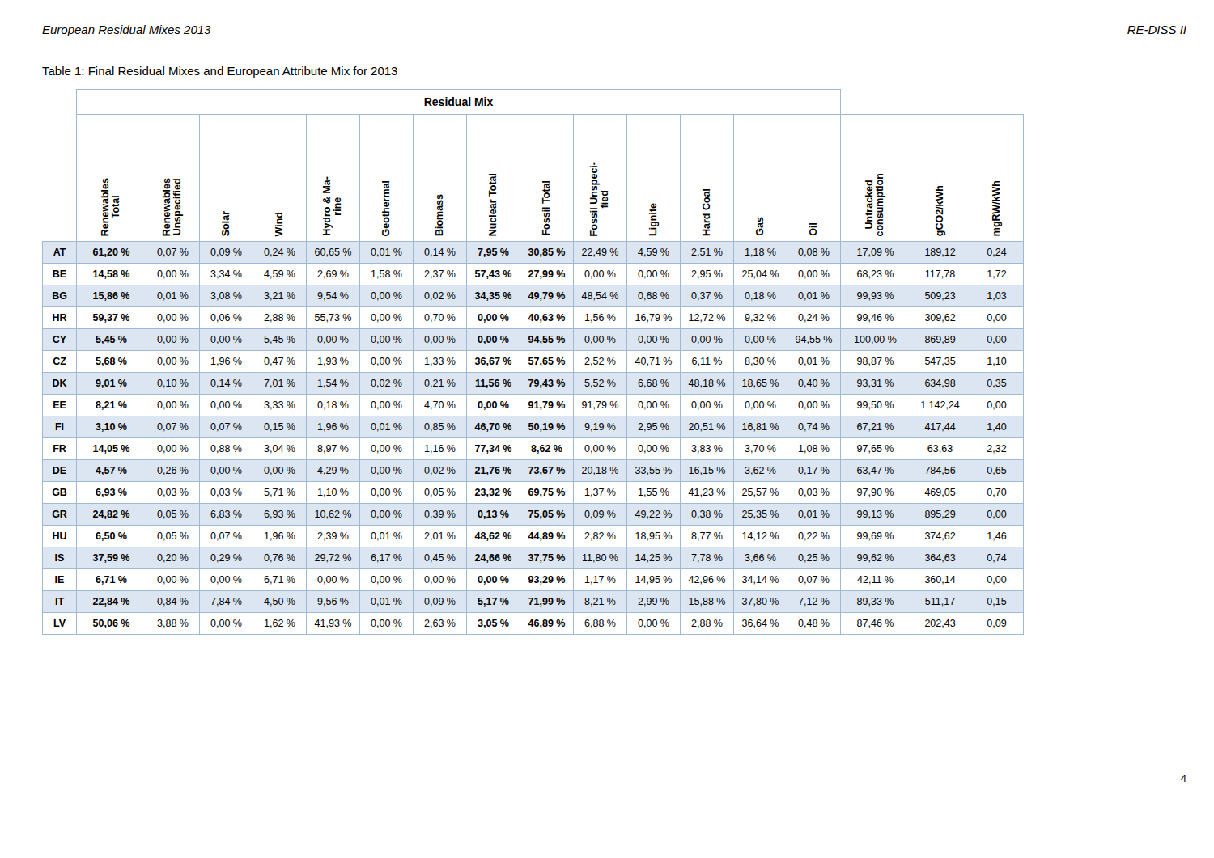European Residual Mixes 2013
RE-DISS II
Table 1: Final Residual Mixes and European Attribute Mix for 2013
| | Residual Mix | | | |
| --- | --- | --- | --- | --- |
| | Renewables Total | Renewables Unspecified | Solar | Wind | Hydro & Ma- rine | Geothermal | Biomass | Nuclear Total | Fossil Total | Fossil Unspeci- fied | Lignite | Hard Coal | Gas | Oil | Untracked consumption | gCO2/kWh | mgRW/kWh |
| AT | 61,20 % | 0,07 % | 0,09 % | 0,24 % | 60,65 % | 0,01 % | 0,14 % | 7,95 % | 30,85 % | 22,49 % | 4,59 % | 2,51 % | 1,18 % | 0,08 % | 17,09 % | 189,12 | 0,24 |
| BE | 14,58 % | 0,00 % | 3,34 % | 4,59 % | 2,69 % | 1,58 % | 2,37 % | 57,43 % | 27,99 % | 0,00 % | 0,00 % | 2,95 % | 25,04 % | 0,00 % | 68,23 % | 117,78 | 1,72 |
| BG | 15,86 % | 0,01 % | 3,08 % | 3,21 % | 9,54 % | 0,00 % | 0,02 % | 34,35 % | 49,79 % | 48,54 % | 0,68 % | 0,37 % | 0,18 % | 0,01 % | 99,93 % | 509,23 | 1,03 |
| HR | 59,37 % | 0,00 % | 0,06 % | 2,88 % | 55,73 % | 0,00 % | 0,70 % | 0,00 % | 40,63 % | 1,56 % | 16,79 % | 12,72 % | 9,32 % | 0,24 % | 99,46 % | 309,62 | 0,00 |
| CY | 5,45 % | 0,00 % | 0,00 % | 5,45 % | 0,00 % | 0,00 % | 0,00 % | 0,00 % | 94,55 % | 0,00 % | 0,00 % | 0,00 % | 0,00 % | 94,55 % | 100,00 % | 869,89 | 0,00 |
| CZ | 5,68 % | 0,00 % | 1,96 % | 0,47 % | 1,93 % | 0,00 % | 1,33 % | 36,67 % | 57,65 % | 2,52 % | 40,71 % | 6,11 % | 8,30 % | 0,01 % | 98,87 % | 547,35 | 1,10 |
| DK | 9,01 % | 0,10 % | 0,14 % | 7,01 % | 1,54 % | 0,02 % | 0,21 % | 11,56 % | 79,43 % | 5,52 % | 6,68 % | 48,18 % | 18,65 % | 0,40 % | 93,31 % | 634,98 | 0,35 |
| EE | 8,21 % | 0,00 % | 0,00 % | 3,33 % | 0,18 % | 0,00 % | 4,70 % | 0,00 % | 91,79 % | 91,79 % | 0,00 % | 0,00 % | 0,00 % | 0,00 % | 99,50 % | 1 142,24 | 0,00 |
| FI | 3,10 % | 0,07 % | 0,07 % | 0,15 % | 1,96 % | 0,01 % | 0,85 % | 46,70 % | 50,19 % | 9,19 % | 2,95 % | 20,51 % | 16,81 % | 0,74 % | 67,21 % | 417,44 | 1,40 |
| FR | 14,05 % | 0,00 % | 0,88 % | 3,04 % | 8,97 % | 0,00 % | 1,16 % | 77,34 % | 8,62 % | 0,00 % | 0,00 % | 3,83 % | 3,70 % | 1,08 % | 97,65 % | 63,63 | 2,32 |
| DE | 4,57 % | 0,26 % | 0,00 % | 0,00 % | 4,29 % | 0,00 % | 0,02 % | 21,76 % | 73,67 % | 20,18 % | 33,55 % | 16,15 % | 3,62 % | 0,17 % | 63,47 % | 784,56 | 0,65 |
| GB | 6,93 % | 0,03 % | 0,03 % | 5,71 % | 1,10 % | 0,00 % | 0,05 % | 23,32 % | 69,75 % | 1,37 % | 1,55 % | 41,23 % | 25,57 % | 0,03 % | 97,90 % | 469,05 | 0,70 |
| GR | 24,82 % | 0,05 % | 6,83 % | 6,93 % | 10,62 % | 0,00 % | 0,39 % | 0,13 % | 75,05 % | 0,09 % | 49,22 % | 0,38 % | 25,35 % | 0,01 % | 99,13 % | 895,29 | 0,00 |
| HU | 6,50 % | 0,05 % | 0,07 % | 1,96 % | 2,39 % | 0,01 % | 2,01 % | 48,62 % | 44,89 % | 2,82 % | 18,95 % | 8,77 % | 14,12 % | 0,22 % | 99,69 % | 374,62 | 1,46 |
| IS | 37,59 % | 0,20 % | 0,29 % | 0,76 % | 29,72 % | 6,17 % | 0,45 % | 24,66 % | 37,75 % | 11,80 % | 14,25 % | 7,78 % | 3,66 % | 0,25 % | 99,62 % | 364,63 | 0,74 |
| IE | 6,71 % | 0,00 % | 0,00 % | 6,71 % | 0,00 % | 0,00 % | 0,00 % | 0,00 % | 93,29 % | 1,17 % | 14,95 % | 42,96 % | 34,14 % | 0,07 % | 42,11 % | 360,14 | 0,00 |
| IT | 22,84 % | 0,84 % | 7,84 % | 4,50 % | 9,56 % | 0,01 % | 0,09 % | 5,17 % | 71,99 % | 8,21 % | 2,99 % | 15,88 % | 37,80 % | 7,12 % | 89,33 % | 511,17 | 0,15 |
| LV | 50,06 % | 3,88 % | 0,00 % | 1,62 % | 41,93 % | 0,00 % | 2,63 % | 3,05 % | 46,89 % | 6,88 % | 0,00 % | 2,88 % | 36,64 % | 0,48 % | 87,46 % | 202,43 | 0,09 |
4